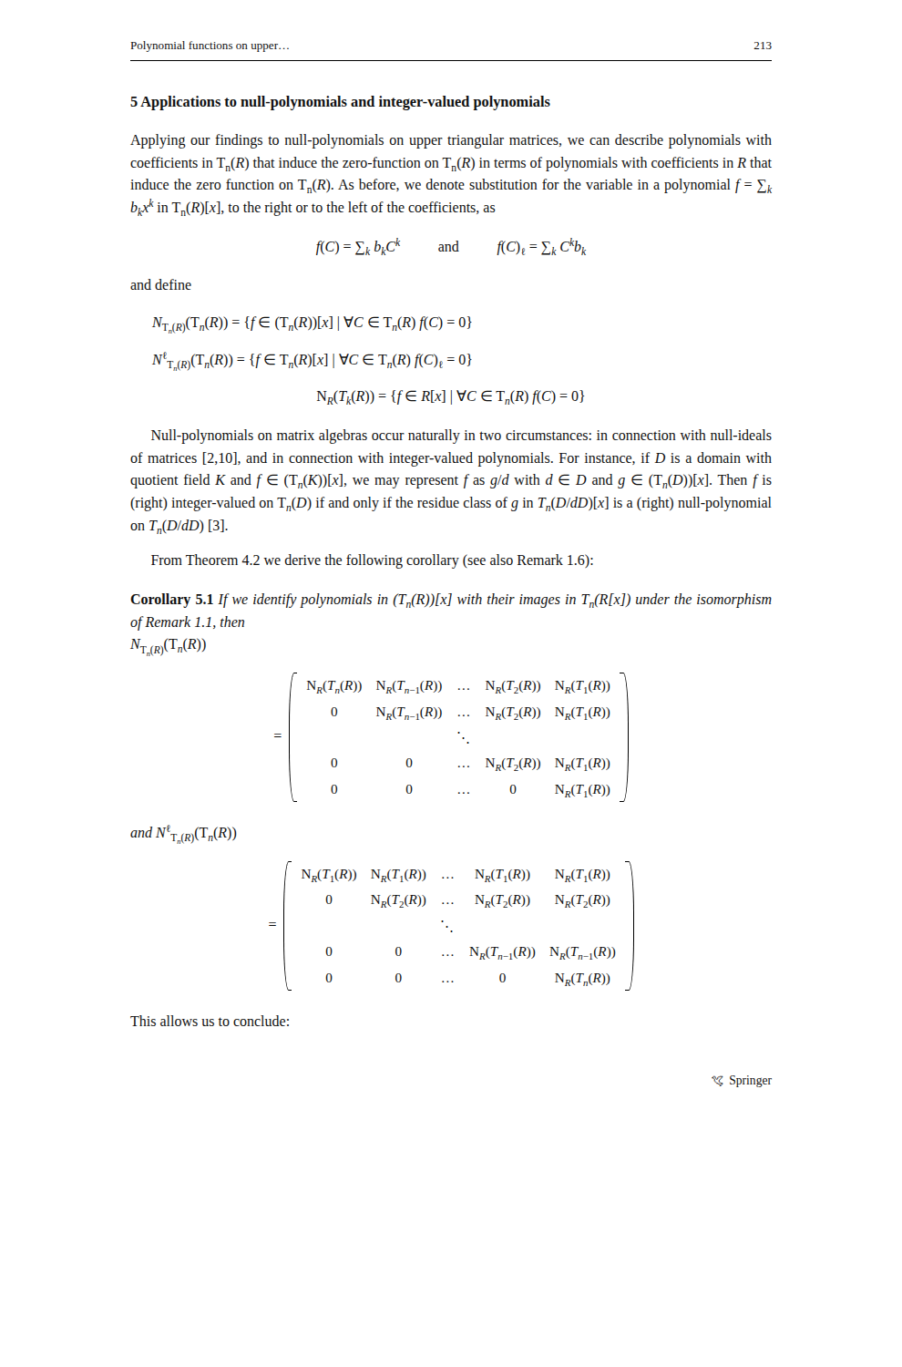Polynomial functions on upper… 213
5 Applications to null-polynomials and integer-valued polynomials
Applying our findings to null-polynomials on upper triangular matrices, we can describe polynomials with coefficients in Tn(R) that induce the zero-function on Tn(R) in terms of polynomials with coefficients in R that induce the zero function on Tn(R). As before, we denote substitution for the variable in a polynomial f = ∑k bkxk in Tn(R)[x], to the right or to the left of the coefficients, as
f(C) = ∑k bkCk and f(C)ℓ = ∑k Ckbk
and define
NTn(R)(Tn(R)) = {f ∈ (Tn(R))[x] | ∀C ∈ Tn(R) f(C) = 0}
NℓTn(R)(Tn(R)) = {f ∈ Tn(R)[x] | ∀C ∈ Tn(R) f(C)ℓ = 0}
NR(Tk(R)) = {f ∈ R[x] | ∀C ∈ Tn(R) f(C) = 0}
Null-polynomials on matrix algebras occur naturally in two circumstances: in connection with null-ideals of matrices [2,10], and in connection with integer-valued polynomials. For instance, if D is a domain with quotient field K and f ∈ (Tn(K))[x], we may represent f as g/d with d ∈ D and g ∈ (Tn(D))[x]. Then f is (right) integer-valued on Tn(D) if and only if the residue class of g in Tn(D/dD)[x] is a (right) null-polynomial on Tn(D/dD) [3].
From Theorem 4.2 we derive the following corollary (see also Remark 1.6):
Corollary 5.1 If we identify polynomials in (Tn(R))[x] with their images in Tn(R[x]) under the isomorphism of Remark 1.1, then
NTn(R)(Tn(R))
=
| N R ( T n ( R )) | N R ( T n −1 ( R )) | … | N R ( T 2 ( R )) | N R ( T 1 ( R )) |
| 0 | N R ( T n −1 ( R )) | … | N R ( T 2 ( R )) | N R ( T 1 ( R )) |
| | | ⋱ | | |
| 0 | 0 | … | N R ( T 2 ( R )) | N R ( T 1 ( R )) |
| 0 | 0 | … | 0 | N R ( T 1 ( R )) |
and NℓTn(R)(Tn(R))
=
| N R ( T 1 ( R )) | N R ( T 1 ( R )) | … | N R ( T 1 ( R )) | N R ( T 1 ( R )) |
| 0 | N R ( T 2 ( R )) | … | N R ( T 2 ( R )) | N R ( T 2 ( R )) |
| | | ⋱ | | |
| 0 | 0 | … | N R ( T n −1 ( R )) | N R ( T n −1 ( R )) |
| 0 | 0 | … | 0 | N R ( T n ( R )) |
This allows us to conclude:
🕊 Springer